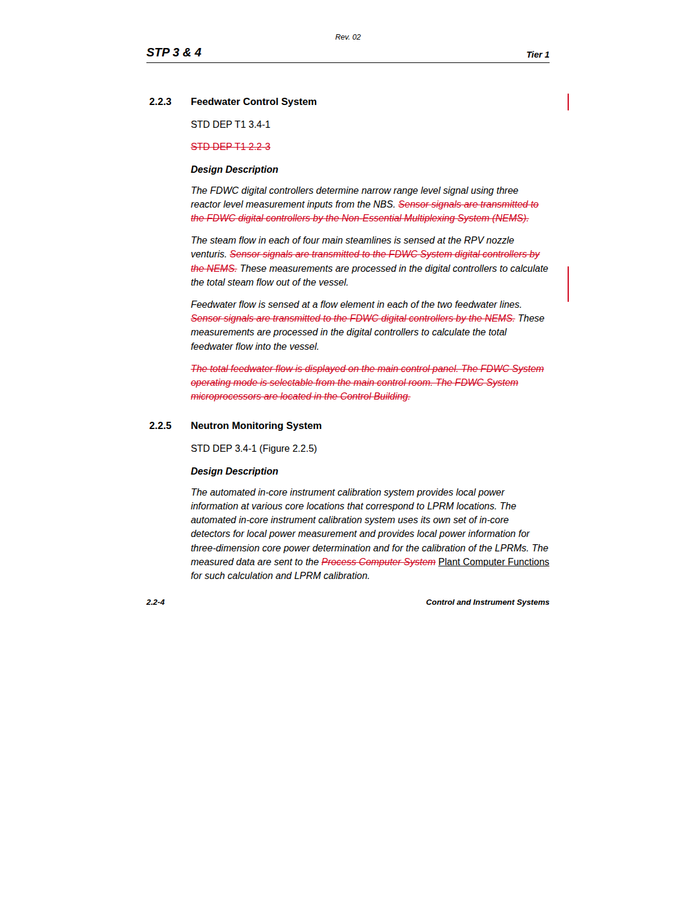Rev. 02
STP 3 & 4
Tier 1
2.2.3 Feedwater Control System
STD DEP T1 3.4-1
STD DEP T1 2.2-3
Design Description
The FDWC digital controllers determine narrow range level signal using three reactor level measurement inputs from the NBS. Sensor signals are transmitted to the FDWC digital controllers by the Non-Essential Multiplexing System (NEMS).
The steam flow in each of four main steamlines is sensed at the RPV nozzle venturis. Sensor signals are transmitted to the FDWC System digital controllers by the NEMS. These measurements are processed in the digital controllers to calculate the total steam flow out of the vessel.
Feedwater flow is sensed at a flow element in each of the two feedwater lines. Sensor signals are transmitted to the FDWC digital controllers by the NEMS. These measurements are processed in the digital controllers to calculate the total feedwater flow into the vessel.
The total feedwater flow is displayed on the main control panel. The FDWC System operating mode is selectable from the main control room. The FDWC System microprocessors are located in the Control Building.
2.2.5 Neutron Monitoring System
STD DEP 3.4-1 (Figure 2.2.5)
Design Description
The automated in-core instrument calibration system provides local power information at various core locations that correspond to LPRM locations. The automated in-core instrument calibration system uses its own set of in-core detectors for local power measurement and provides local power information for three-dimension core power determination and for the calibration of the LPRMs. The measured data are sent to the Process Computer System Plant Computer Functions for such calculation and LPRM calibration.
2.2-4
Control and Instrument Systems